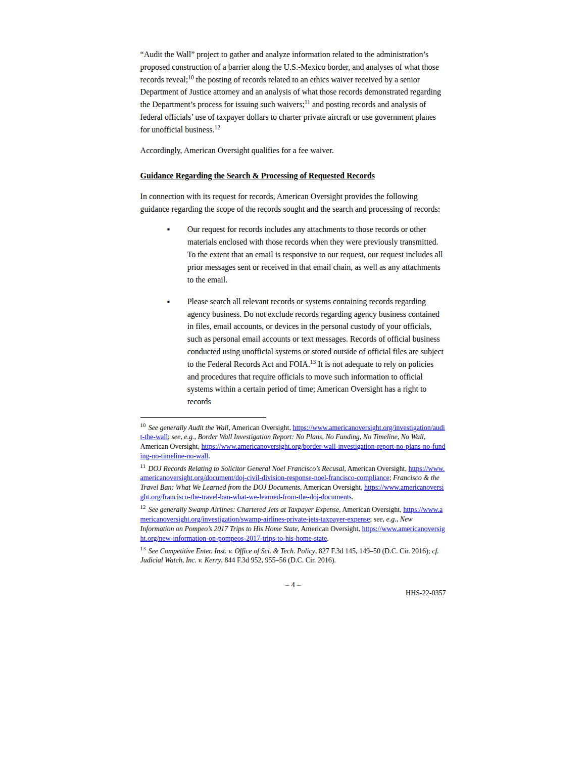“Audit the Wall” project to gather and analyze information related to the administration’s proposed construction of a barrier along the U.S.-Mexico border, and analyses of what those records reveal;10 the posting of records related to an ethics waiver received by a senior Department of Justice attorney and an analysis of what those records demonstrated regarding the Department’s process for issuing such waivers;11 and posting records and analysis of federal officials’ use of taxpayer dollars to charter private aircraft or use government planes for unofficial business.12
Accordingly, American Oversight qualifies for a fee waiver.
Guidance Regarding the Search & Processing of Requested Records
In connection with its request for records, American Oversight provides the following guidance regarding the scope of the records sought and the search and processing of records:
Our request for records includes any attachments to those records or other materials enclosed with those records when they were previously transmitted. To the extent that an email is responsive to our request, our request includes all prior messages sent or received in that email chain, as well as any attachments to the email.
Please search all relevant records or systems containing records regarding agency business. Do not exclude records regarding agency business contained in files, email accounts, or devices in the personal custody of your officials, such as personal email accounts or text messages. Records of official business conducted using unofficial systems or stored outside of official files are subject to the Federal Records Act and FOIA.13 It is not adequate to rely on policies and procedures that require officials to move such information to official systems within a certain period of time; American Oversight has a right to records
10 See generally Audit the Wall, American Oversight, https://www.americanoversight.org/investigation/audit-the-wall; see, e.g., Border Wall Investigation Report: No Plans, No Funding, No Timeline, No Wall, American Oversight, https://www.americanoversight.org/border-wall-investigation-report-no-plans-no-funding-no-timeline-no-wall.
11 DOJ Records Relating to Solicitor General Noel Francisco’s Recusal, American Oversight, https://www.americanoversight.org/document/doj-civil-division-response-noel-francisco-compliance; Francisco & the Travel Ban: What We Learned from the DOJ Documents, American Oversight, https://www.americanoversight.org/francisco-the-travel-ban-what-we-learned-from-the-doj-documents.
12 See generally Swamp Airlines: Chartered Jets at Taxpayer Expense, American Oversight, https://www.americanoversight.org/investigation/swamp-airlines-private-jets-taxpayer-expense; see, e.g., New Information on Pompeo’s 2017 Trips to His Home State, American Oversight, https://www.americanoversight.org/new-information-on-pompeos-2017-trips-to-his-home-state.
13 See Competitive Enter. Inst. v. Office of Sci. & Tech. Policy, 827 F.3d 145, 149–50 (D.C. Cir. 2016); cf. Judicial Watch, Inc. v. Kerry, 844 F.3d 952, 955–56 (D.C. Cir. 2016).
– 4 –
HHS-22-0357